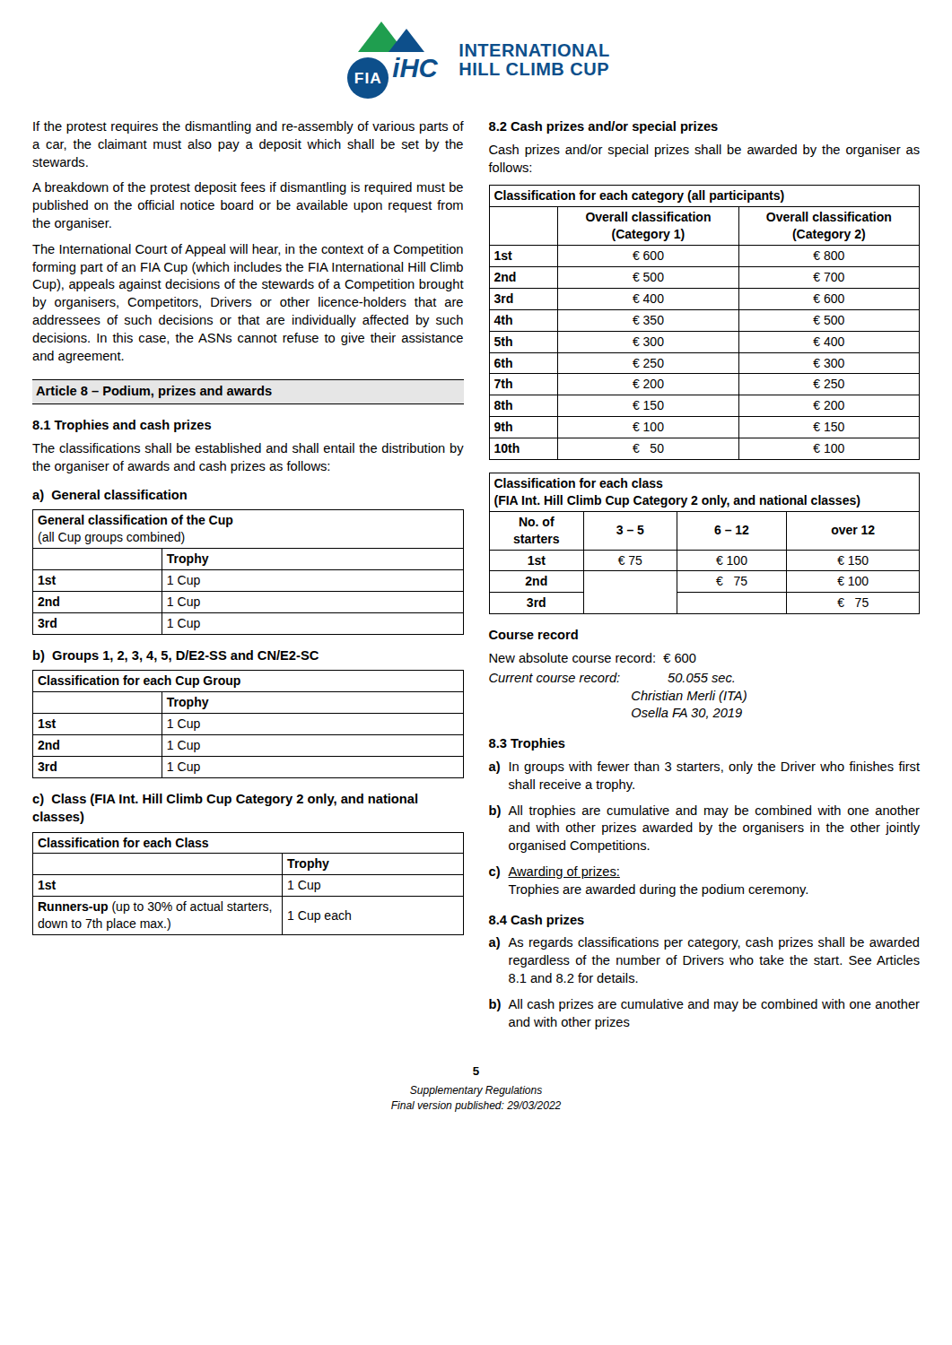FIA iHC
INTERNATIONAL
HILL CLIMB CUP
If the protest requires the dismantling and re-assembly of various parts of a car, the claimant must also pay a deposit which shall be set by the stewards.
A breakdown of the protest deposit fees if dismantling is required must be published on the official notice board or be available upon request from the organiser.
The International Court of Appeal will hear, in the context of a Competition forming part of an FIA Cup (which includes the FIA International Hill Climb Cup), appeals against decisions of the stewards of a Competition brought by organisers, Competitors, Drivers or other licence-holders that are addressees of such decisions or that are individually affected by such decisions. In this case, the ASNs cannot refuse to give their assistance and agreement.
Article 8 – Podium, prizes and awards
8.1 Trophies and cash prizes
The classifications shall be established and shall entail the distribution by the organiser of awards and cash prizes as follows:
a) General classification
| General classification of the Cup (all Cup groups combined) |
| | Trophy |
| 1st | 1 Cup |
| 2nd | 1 Cup |
| 3rd | 1 Cup |
b) Groups 1, 2, 3, 4, 5, D/E2-SS and CN/E2-SC
| Classification for each Cup Group |
| | Trophy |
| 1st | 1 Cup |
| 2nd | 1 Cup |
| 3rd | 1 Cup |
c) Class (FIA Int. Hill Climb Cup Category 2 only, and national classes)
| Classification for each Class |
| | Trophy |
| 1st | 1 Cup |
| Runners-up (up to 30% of actual starters, down to 7th place max.) | 1 Cup each |
8.2 Cash prizes and/or special prizes
Cash prizes and/or special prizes shall be awarded by the organiser as follows:
| Classification for each category (all participants) |
| | Overall classification (Category 1) | Overall classification (Category 2) |
| 1st | € 600 | € 800 |
| 2nd | € 500 | € 700 |
| 3rd | € 400 | € 600 |
| 4th | € 350 | € 500 |
| 5th | € 300 | € 400 |
| 6th | € 250 | € 300 |
| 7th | € 200 | € 250 |
| 8th | € 150 | € 200 |
| 9th | € 100 | € 150 |
| 10th | € 50 | € 100 |
| Classification for each class (FIA Int. Hill Climb Cup Category 2 only, and national classes) |
| No. of starters | 3 – 5 | 6 – 12 | over 12 |
| 1st | € 75 | € 100 | € 150 |
| 2nd | | € 75 | € 100 |
| 3rd | | € 75 |
Course record
New absolute course record: € 600
Current course record: 50.055 sec.
Christian Merli (ITA)
Osella FA 30, 2019
8.3 Trophies
a) In groups with fewer than 3 starters, only the Driver who finishes first shall receive a trophy.
b) All trophies are cumulative and may be combined with one another and with other prizes awarded by the organisers in the other jointly organised Competitions.
c) Awarding of prizes:
Trophies are awarded during the podium ceremony.
8.4 Cash prizes
a) As regards classifications per category, cash prizes shall be awarded regardless of the number of Drivers who take the start. See Articles 8.1 and 8.2 for details.
b) All cash prizes are cumulative and may be combined with one another and with other prizes
5
Supplementary Regulations
Final version published: 29/03/2022